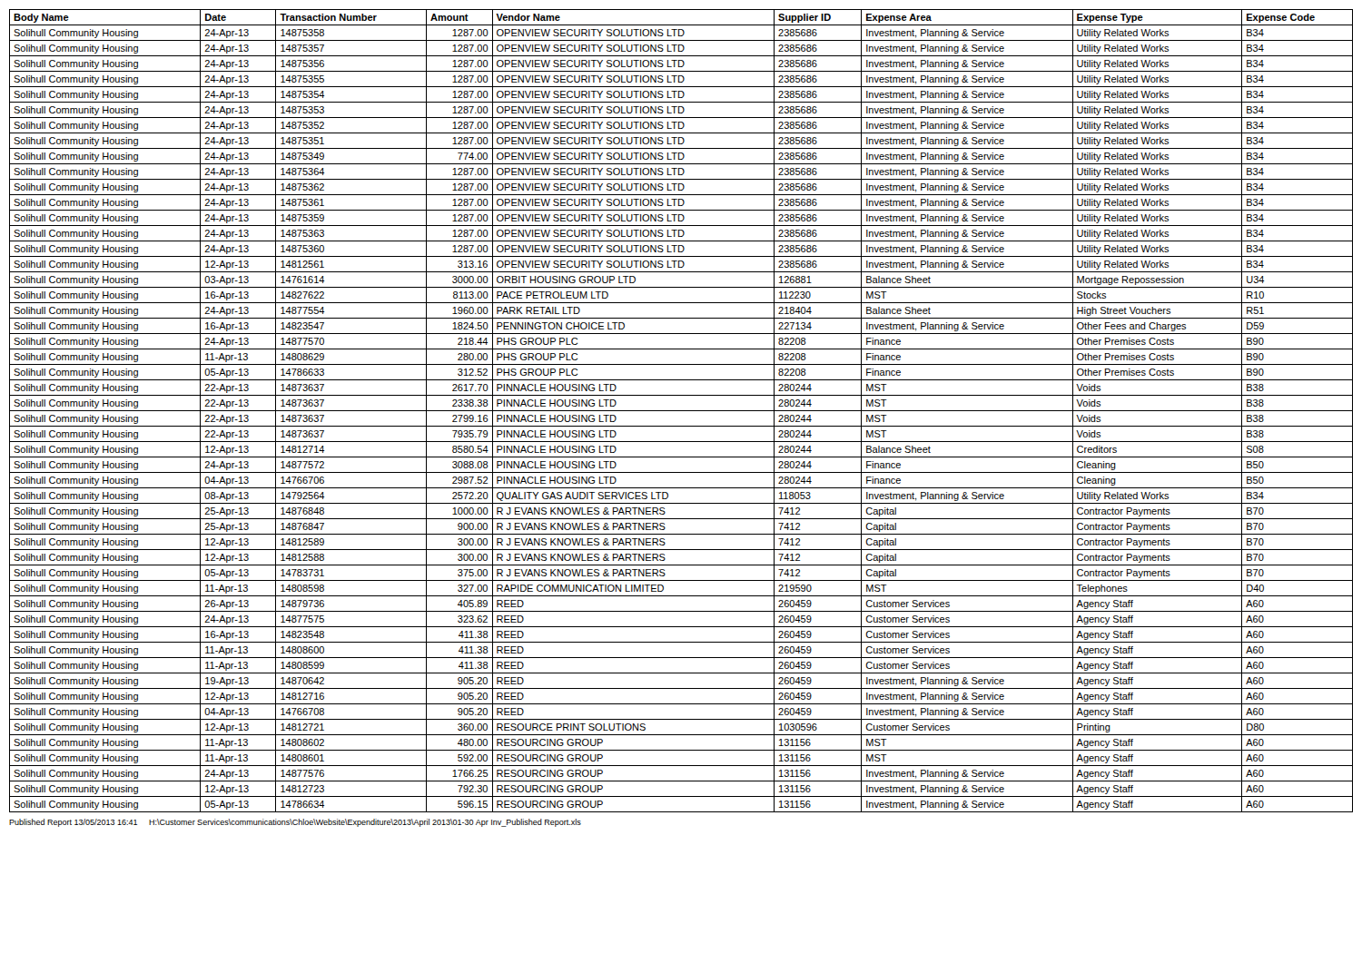Published Report 13/05/2013 16:41 H:\Customer Services\communications\Chloe\Website\Expenditure\2013\April 2013\01-30 Apr Inv_Published Report.xls
| Body Name | Date | Transaction Number | Amount | Vendor Name | Supplier ID | Expense Area | Expense Type | Expense Code |
| --- | --- | --- | --- | --- | --- | --- | --- | --- |
| Solihull Community Housing | 24-Apr-13 | 14875358 | 1287.00 | OPENVIEW SECURITY SOLUTIONS LTD | 2385686 | Investment, Planning & Service | Utility Related Works | B34 |
| Solihull Community Housing | 24-Apr-13 | 14875357 | 1287.00 | OPENVIEW SECURITY SOLUTIONS LTD | 2385686 | Investment, Planning & Service | Utility Related Works | B34 |
| Solihull Community Housing | 24-Apr-13 | 14875356 | 1287.00 | OPENVIEW SECURITY SOLUTIONS LTD | 2385686 | Investment, Planning & Service | Utility Related Works | B34 |
| Solihull Community Housing | 24-Apr-13 | 14875355 | 1287.00 | OPENVIEW SECURITY SOLUTIONS LTD | 2385686 | Investment, Planning & Service | Utility Related Works | B34 |
| Solihull Community Housing | 24-Apr-13 | 14875354 | 1287.00 | OPENVIEW SECURITY SOLUTIONS LTD | 2385686 | Investment, Planning & Service | Utility Related Works | B34 |
| Solihull Community Housing | 24-Apr-13 | 14875353 | 1287.00 | OPENVIEW SECURITY SOLUTIONS LTD | 2385686 | Investment, Planning & Service | Utility Related Works | B34 |
| Solihull Community Housing | 24-Apr-13 | 14875352 | 1287.00 | OPENVIEW SECURITY SOLUTIONS LTD | 2385686 | Investment, Planning & Service | Utility Related Works | B34 |
| Solihull Community Housing | 24-Apr-13 | 14875351 | 1287.00 | OPENVIEW SECURITY SOLUTIONS LTD | 2385686 | Investment, Planning & Service | Utility Related Works | B34 |
| Solihull Community Housing | 24-Apr-13 | 14875349 | 774.00 | OPENVIEW SECURITY SOLUTIONS LTD | 2385686 | Investment, Planning & Service | Utility Related Works | B34 |
| Solihull Community Housing | 24-Apr-13 | 14875364 | 1287.00 | OPENVIEW SECURITY SOLUTIONS LTD | 2385686 | Investment, Planning & Service | Utility Related Works | B34 |
| Solihull Community Housing | 24-Apr-13 | 14875362 | 1287.00 | OPENVIEW SECURITY SOLUTIONS LTD | 2385686 | Investment, Planning & Service | Utility Related Works | B34 |
| Solihull Community Housing | 24-Apr-13 | 14875361 | 1287.00 | OPENVIEW SECURITY SOLUTIONS LTD | 2385686 | Investment, Planning & Service | Utility Related Works | B34 |
| Solihull Community Housing | 24-Apr-13 | 14875359 | 1287.00 | OPENVIEW SECURITY SOLUTIONS LTD | 2385686 | Investment, Planning & Service | Utility Related Works | B34 |
| Solihull Community Housing | 24-Apr-13 | 14875363 | 1287.00 | OPENVIEW SECURITY SOLUTIONS LTD | 2385686 | Investment, Planning & Service | Utility Related Works | B34 |
| Solihull Community Housing | 24-Apr-13 | 14875360 | 1287.00 | OPENVIEW SECURITY SOLUTIONS LTD | 2385686 | Investment, Planning & Service | Utility Related Works | B34 |
| Solihull Community Housing | 12-Apr-13 | 14812561 | 313.16 | OPENVIEW SECURITY SOLUTIONS LTD | 2385686 | Investment, Planning & Service | Utility Related Works | B34 |
| Solihull Community Housing | 03-Apr-13 | 14761614 | 3000.00 | ORBIT HOUSING GROUP LTD | 126881 | Balance Sheet | Mortgage Repossession | U34 |
| Solihull Community Housing | 16-Apr-13 | 14827622 | 8113.00 | PACE PETROLEUM LTD | 112230 | MST | Stocks | R10 |
| Solihull Community Housing | 24-Apr-13 | 14877554 | 1960.00 | PARK RETAIL LTD | 218404 | Balance Sheet | High Street Vouchers | R51 |
| Solihull Community Housing | 16-Apr-13 | 14823547 | 1824.50 | PENNINGTON CHOICE LTD | 227134 | Investment, Planning & Service | Other Fees and Charges | D59 |
| Solihull Community Housing | 24-Apr-13 | 14877570 | 218.44 | PHS GROUP PLC | 82208 | Finance | Other Premises Costs | B90 |
| Solihull Community Housing | 11-Apr-13 | 14808629 | 280.00 | PHS GROUP PLC | 82208 | Finance | Other Premises Costs | B90 |
| Solihull Community Housing | 05-Apr-13 | 14786633 | 312.52 | PHS GROUP PLC | 82208 | Finance | Other Premises Costs | B90 |
| Solihull Community Housing | 22-Apr-13 | 14873637 | 2617.70 | PINNACLE HOUSING LTD | 280244 | MST | Voids | B38 |
| Solihull Community Housing | 22-Apr-13 | 14873637 | 2338.38 | PINNACLE HOUSING LTD | 280244 | MST | Voids | B38 |
| Solihull Community Housing | 22-Apr-13 | 14873637 | 2799.16 | PINNACLE HOUSING LTD | 280244 | MST | Voids | B38 |
| Solihull Community Housing | 22-Apr-13 | 14873637 | 7935.79 | PINNACLE HOUSING LTD | 280244 | MST | Voids | B38 |
| Solihull Community Housing | 12-Apr-13 | 14812714 | 8580.54 | PINNACLE HOUSING LTD | 280244 | Balance Sheet | Creditors | S08 |
| Solihull Community Housing | 24-Apr-13 | 14877572 | 3088.08 | PINNACLE HOUSING LTD | 280244 | Finance | Cleaning | B50 |
| Solihull Community Housing | 04-Apr-13 | 14766706 | 2987.52 | PINNACLE HOUSING LTD | 280244 | Finance | Cleaning | B50 |
| Solihull Community Housing | 08-Apr-13 | 14792564 | 2572.20 | QUALITY GAS AUDIT SERVICES LTD | 118053 | Investment, Planning & Service | Utility Related Works | B34 |
| Solihull Community Housing | 25-Apr-13 | 14876848 | 1000.00 | R J EVANS KNOWLES & PARTNERS | 7412 | Capital | Contractor Payments | B70 |
| Solihull Community Housing | 25-Apr-13 | 14876847 | 900.00 | R J EVANS KNOWLES & PARTNERS | 7412 | Capital | Contractor Payments | B70 |
| Solihull Community Housing | 12-Apr-13 | 14812589 | 300.00 | R J EVANS KNOWLES & PARTNERS | 7412 | Capital | Contractor Payments | B70 |
| Solihull Community Housing | 12-Apr-13 | 14812588 | 300.00 | R J EVANS KNOWLES & PARTNERS | 7412 | Capital | Contractor Payments | B70 |
| Solihull Community Housing | 05-Apr-13 | 14783731 | 375.00 | R J EVANS KNOWLES & PARTNERS | 7412 | Capital | Contractor Payments | B70 |
| Solihull Community Housing | 11-Apr-13 | 14808598 | 327.00 | RAPIDE COMMUNICATION LIMITED | 219590 | MST | Telephones | D40 |
| Solihull Community Housing | 26-Apr-13 | 14879736 | 405.89 | REED | 260459 | Customer Services | Agency Staff | A60 |
| Solihull Community Housing | 24-Apr-13 | 14877575 | 323.62 | REED | 260459 | Customer Services | Agency Staff | A60 |
| Solihull Community Housing | 16-Apr-13 | 14823548 | 411.38 | REED | 260459 | Customer Services | Agency Staff | A60 |
| Solihull Community Housing | 11-Apr-13 | 14808600 | 411.38 | REED | 260459 | Customer Services | Agency Staff | A60 |
| Solihull Community Housing | 11-Apr-13 | 14808599 | 411.38 | REED | 260459 | Customer Services | Agency Staff | A60 |
| Solihull Community Housing | 19-Apr-13 | 14870642 | 905.20 | REED | 260459 | Investment, Planning & Service | Agency Staff | A60 |
| Solihull Community Housing | 12-Apr-13 | 14812716 | 905.20 | REED | 260459 | Investment, Planning & Service | Agency Staff | A60 |
| Solihull Community Housing | 04-Apr-13 | 14766708 | 905.20 | REED | 260459 | Investment, Planning & Service | Agency Staff | A60 |
| Solihull Community Housing | 12-Apr-13 | 14812721 | 360.00 | RESOURCE PRINT SOLUTIONS | 1030596 | Customer Services | Printing | D80 |
| Solihull Community Housing | 11-Apr-13 | 14808602 | 480.00 | RESOURCING GROUP | 131156 | MST | Agency Staff | A60 |
| Solihull Community Housing | 11-Apr-13 | 14808601 | 592.00 | RESOURCING GROUP | 131156 | MST | Agency Staff | A60 |
| Solihull Community Housing | 24-Apr-13 | 14877576 | 1766.25 | RESOURCING GROUP | 131156 | Investment, Planning & Service | Agency Staff | A60 |
| Solihull Community Housing | 12-Apr-13 | 14812723 | 792.30 | RESOURCING GROUP | 131156 | Investment, Planning & Service | Agency Staff | A60 |
| Solihull Community Housing | 05-Apr-13 | 14786634 | 596.15 | RESOURCING GROUP | 131156 | Investment, Planning & Service | Agency Staff | A60 |